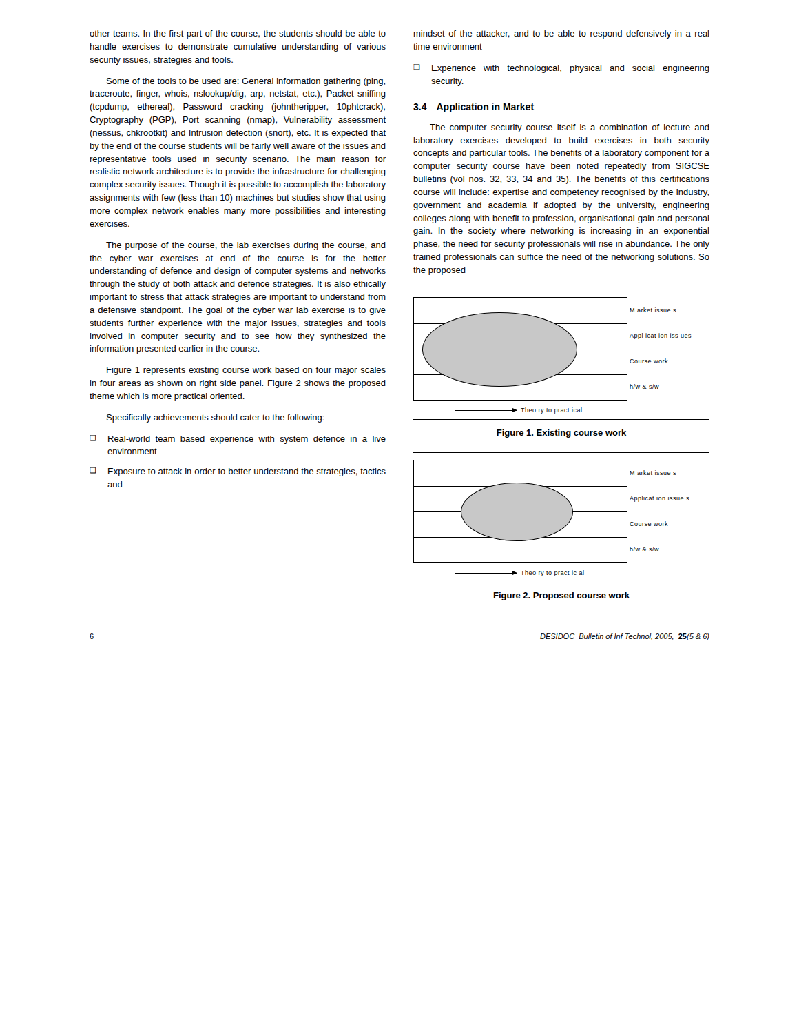other teams. In the first part of the course, the students should be able to handle exercises to demonstrate cumulative understanding of various security issues, strategies and tools.
Some of the tools to be used are: General information gathering (ping, traceroute, finger, whois, nslookup/dig, arp, netstat, etc.), Packet sniffing (tcpdump, ethereal), Password cracking (johntheripper, 10phtcrack), Cryptography (PGP), Port scanning (nmap), Vulnerability assessment (nessus, chkrootkit) and Intrusion detection (snort), etc. It is expected that by the end of the course students will be fairly well aware of the issues and representative tools used in security scenario. The main reason for realistic network architecture is to provide the infrastructure for challenging complex security issues. Though it is possible to accomplish the laboratory assignments with few (less than 10) machines but studies show that using more complex network enables many more possibilities and interesting exercises.
The purpose of the course, the lab exercises during the course, and the cyber war exercises at end of the course is for the better understanding of defence and design of computer systems and networks through the study of both attack and defence strategies. It is also ethically important to stress that attack strategies are important to understand from a defensive standpoint. The goal of the cyber war lab exercise is to give students further experience with the major issues, strategies and tools involved in computer security and to see how they synthesized the information presented earlier in the course.
Figure 1 represents existing course work based on four major scales in four areas as shown on right side panel. Figure 2 shows the proposed theme which is more practical oriented.
Specifically achievements should cater to the following:
Real-world team based experience with system defence in a live environment
Exposure to attack in order to better understand the strategies, tactics and
mindset of the attacker, and to be able to respond defensively in a real time environment
Experience with technological, physical and social engineering security.
3.4 Application in Market
The computer security course itself is a combination of lecture and laboratory exercises developed to build exercises in both security concepts and particular tools. The benefits of a laboratory component for a computer security course have been noted repeatedly from SIGCSE bulletins (vol nos. 32, 33, 34 and 35). The benefits of this certifications course will include: expertise and competency recognised by the industry, government and academia if adopted by the university, engineering colleges along with benefit to profession, organisational gain and personal gain. In the society where networking is increasing in an exponential phase, the need for security professionals will rise in abundance. The only trained professionals can suffice the need of the networking solutions. So the proposed
M arket issue s Appl icat ion iss ues Course work h/w & s/w
Theo ry to pract ical
Figure 1. Existing course work
M arket issue s Applicat ion issue s Course work h/w & s/w
Theo ry to pract ic al
Figure 2. Proposed course work
6
DESIDOC Bulletin of Inf Technol, 2005, 25(5 & 6)